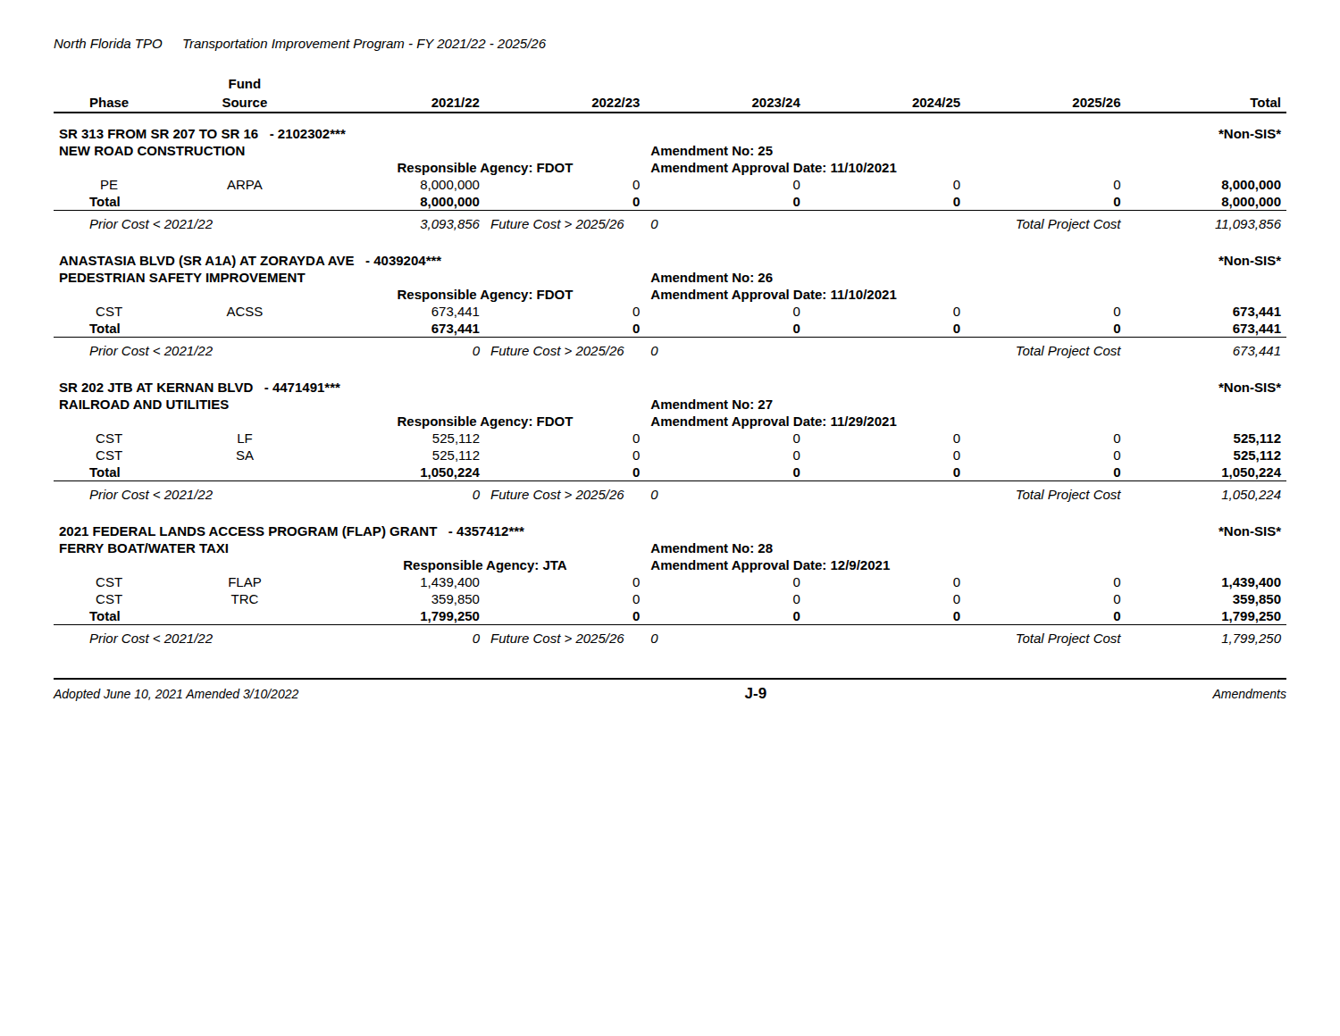North Florida TPO Transportation Improvement Program - FY 2021/22 - 2025/26
| | Fund | | | | | | |
| --- | --- | --- | --- | --- | --- | --- | --- |
| Phase | Source | 2021/22 | 2022/23 | 2023/24 | 2024/25 | 2025/26 | Total |
| SR 313 FROM SR 207 TO SR 16 - 2102302*** | *Non-SIS* |
| NEW ROAD CONSTRUCTION | Amendment No: 25 | |
| | Responsible Agency: FDOT | Amendment Approval Date: 11/10/2021 |
| PE | ARPA | 8,000,000 | 0 | 0 | 0 | 0 | 8,000,000 |
| Total | 8,000,000 | 0 | 0 | 0 | 0 | 8,000,000 |
| Prior Cost < 2021/22 | 3,093,856 | Future Cost > 2025/26 | 0 | | Total Project Cost | 11,093,856 |
| ANASTASIA BLVD (SR A1A) AT ZORAYDA AVE - 4039204*** | *Non-SIS* |
| PEDESTRIAN SAFETY IMPROVEMENT | Amendment No: 26 | |
| | Responsible Agency: FDOT | Amendment Approval Date: 11/10/2021 |
| CST | ACSS | 673,441 | 0 | 0 | 0 | 0 | 673,441 |
| Total | 673,441 | 0 | 0 | 0 | 0 | 673,441 |
| Prior Cost < 2021/22 | 0 | Future Cost > 2025/26 | 0 | | Total Project Cost | 673,441 |
| SR 202 JTB AT KERNAN BLVD - 4471491*** | *Non-SIS* |
| RAILROAD AND UTILITIES | Amendment No: 27 | |
| | Responsible Agency: FDOT | Amendment Approval Date: 11/29/2021 |
| CST | LF | 525,112 | 0 | 0 | 0 | 0 | 525,112 |
| CST | SA | 525,112 | 0 | 0 | 0 | 0 | 525,112 |
| Total | 1,050,224 | 0 | 0 | 0 | 0 | 1,050,224 |
| Prior Cost < 2021/22 | 0 | Future Cost > 2025/26 | 0 | | Total Project Cost | 1,050,224 |
| 2021 FEDERAL LANDS ACCESS PROGRAM (FLAP) GRANT - 4357412*** | *Non-SIS* |
| FERRY BOAT/WATER TAXI | Amendment No: 28 | |
| | Responsible Agency: JTA | Amendment Approval Date: 12/9/2021 |
| CST | FLAP | 1,439,400 | 0 | 0 | 0 | 0 | 1,439,400 |
| CST | TRC | 359,850 | 0 | 0 | 0 | 0 | 359,850 |
| Total | 1,799,250 | 0 | 0 | 0 | 0 | 1,799,250 |
| Prior Cost < 2021/22 | 0 | Future Cost > 2025/26 | 0 | | Total Project Cost | 1,799,250 |
Adopted June 10, 2021 Amended 3/10/2022 J-9 Amendments